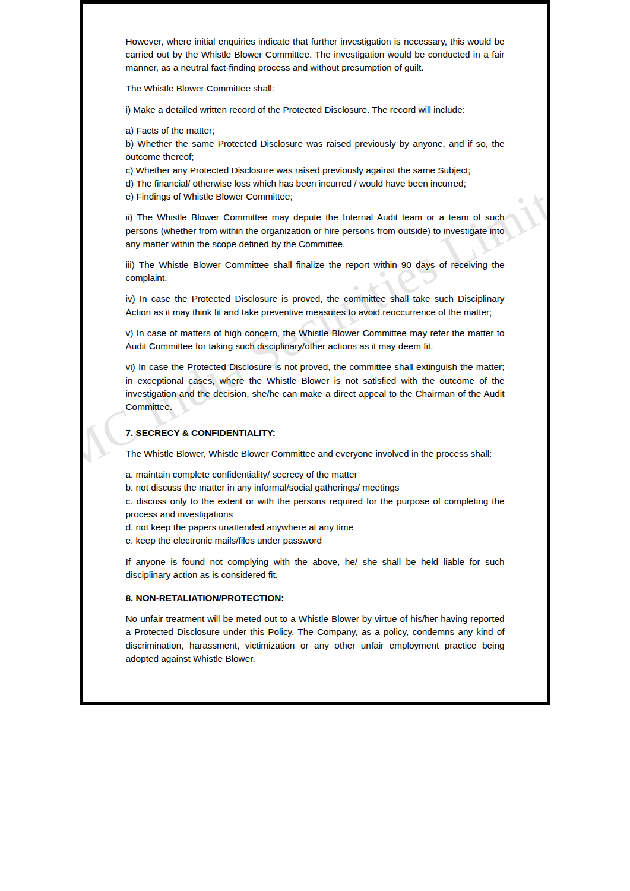SMC India Securities Limited
However, where initial enquiries indicate that further investigation is necessary, this would be carried out by the Whistle Blower Committee. The investigation would be conducted in a fair manner, as a neutral fact-finding process and without presumption of guilt.
The Whistle Blower Committee shall:
i) Make a detailed written record of the Protected Disclosure. The record will include:
a) Facts of the matter;
b) Whether the same Protected Disclosure was raised previously by anyone, and if so, the outcome thereof;
c) Whether any Protected Disclosure was raised previously against the same Subject;
d) The financial/ otherwise loss which has been incurred / would have been incurred;
e) Findings of Whistle Blower Committee;
ii) The Whistle Blower Committee may depute the Internal Audit team or a team of such persons (whether from within the organization or hire persons from outside) to investigate into any matter within the scope defined by the Committee.
iii) The Whistle Blower Committee shall finalize the report within 90 days of receiving the complaint.
iv) In case the Protected Disclosure is proved, the committee shall take such Disciplinary Action as it may think fit and take preventive measures to avoid reoccurrence of the matter;
v) In case of matters of high concern, the Whistle Blower Committee may refer the matter to Audit Committee for taking such disciplinary/other actions as it may deem fit.
vi) In case the Protected Disclosure is not proved, the committee shall extinguish the matter; in exceptional cases, where the Whistle Blower is not satisfied with the outcome of the investigation and the decision, she/he can make a direct appeal to the Chairman of the Audit Committee.
7. SECRECY & CONFIDENTIALITY:
The Whistle Blower, Whistle Blower Committee and everyone involved in the process shall:
a. maintain complete confidentiality/ secrecy of the matter
b. not discuss the matter in any informal/social gatherings/ meetings
c. discuss only to the extent or with the persons required for the purpose of completing the process and investigations
d. not keep the papers unattended anywhere at any time
e. keep the electronic mails/files under password
If anyone is found not complying with the above, he/ she shall be held liable for such disciplinary action as is considered fit.
8. NON-RETALIATION/PROTECTION:
No unfair treatment will be meted out to a Whistle Blower by virtue of his/her having reported a Protected Disclosure under this Policy. The Company, as a policy, condemns any kind of discrimination, harassment, victimization or any other unfair employment practice being adopted against Whistle Blower.